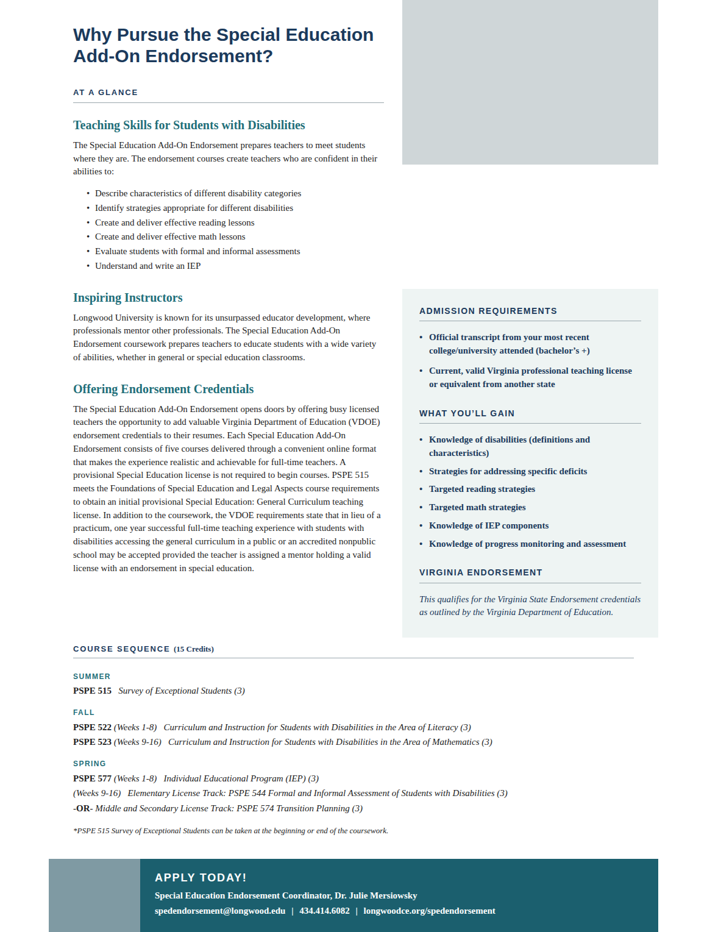Why Pursue the Special Education
Add-On Endorsement?
At a Glance
Teaching Skills for Students with Disabilities
The Special Education Add-On Endorsement prepares teachers to meet students where they are. The endorsement courses create teachers who are confident in their abilities to:
Describe characteristics of different disability categories
Identify strategies appropriate for different disabilities
Create and deliver effective reading lessons
Create and deliver effective math lessons
Evaluate students with formal and informal assessments
Understand and write an IEP
Inspiring Instructors
Longwood University is known for its unsurpassed educator development, where professionals mentor other professionals. The Special Education Add-On Endorsement coursework prepares teachers to educate students with a wide variety of abilities, whether in general or special education classrooms.
Offering Endorsement Credentials
The Special Education Add-On Endorsement opens doors by offering busy licensed teachers the opportunity to add valuable Virginia Department of Education (VDOE) endorsement credentials to their resumes. Each Special Education Add-On Endorsement consists of five courses delivered through a convenient online format that makes the experience realistic and achievable for full-time teachers. A provisional Special Education license is not required to begin courses. PSPE 515 meets the Foundations of Special Education and Legal Aspects course requirements to obtain an initial provisional Special Education: General Curriculum teaching license. In addition to the coursework, the VDOE requirements state that in lieu of a practicum, one year successful full-time teaching experience with students with disabilities accessing the general curriculum in a public or an accredited nonpublic school may be accepted provided the teacher is assigned a mentor holding a valid license with an endorsement in special education.
Admission Requirements
Official transcript from your most recent college/university attended (bachelor’s +)
Current, valid Virginia professional teaching license or equivalent from another state
What You’ll Gain
Knowledge of disabilities (definitions and characteristics)
Strategies for addressing specific deficits
Targeted reading strategies
Targeted math strategies
Knowledge of IEP components
Knowledge of progress monitoring and assessment
Virginia Endorsement
This qualifies for the Virginia State Endorsement credentials as outlined by the Virginia Department of Education.
Course Sequence (15 Credits)
Summer
PSPE 515 Survey of Exceptional Students (3)
Fall
PSPE 522 (Weeks 1-8) Curriculum and Instruction for Students with Disabilities in the Area of Literacy (3)
PSPE 523 (Weeks 9-16) Curriculum and Instruction for Students with Disabilities in the Area of Mathematics (3)
Spring
PSPE 577 (Weeks 1-8) Individual Educational Program (IEP) (3)
(Weeks 9-16) Elementary License Track: PSPE 544 Formal and Informal Assessment of Students with Disabilities (3)
-OR- Middle and Secondary License Track: PSPE 574 Transition Planning (3)
*PSPE 515 Survey of Exceptional Students can be taken at the beginning or end of the coursework.
APPLY TODAY!
Special Education Endorsement Coordinator, Dr. Julie Mersiowsky
spedendorsement@longwood.edu | 434.414.6082 | longwoodce.org/spedendorsement